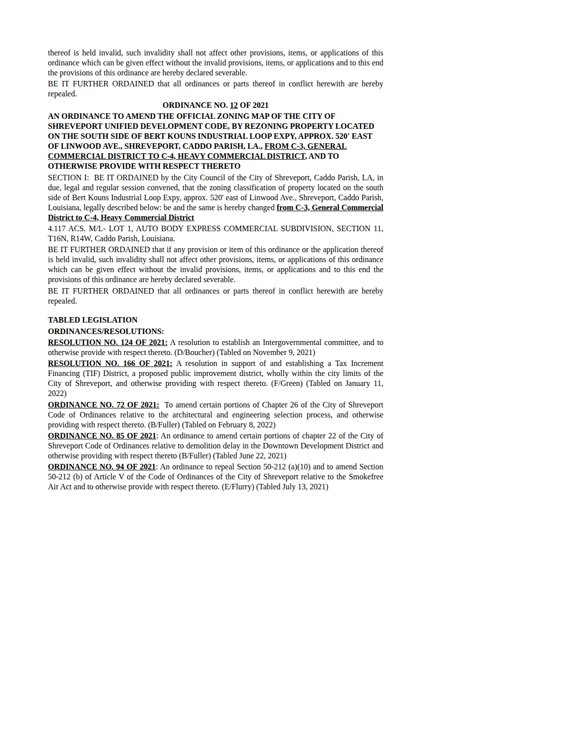thereof is held invalid, such invalidity shall not affect other provisions, items, or applications of this ordinance which can be given effect without the invalid provisions, items, or applications and to this end the provisions of this ordinance are hereby declared severable.
BE IT FURTHER ORDAINED that all ordinances or parts thereof in conflict herewith are hereby repealed.
ORDINANCE NO. 12 OF 2021
AN ORDINANCE TO AMEND THE OFFICIAL ZONING MAP OF THE CITY OF SHREVEPORT UNIFIED DEVELOPMENT CODE, BY REZONING PROPERTY LOCATED ON THE SOUTH SIDE OF BERT KOUNS INDUSTRIAL LOOP EXPY, APPROX. 520' EAST OF LINWOOD AVE., SHREVEPORT, CADDO PARISH, LA., FROM C-3, GENERAL COMMERCIAL DISTRICT TO C-4, HEAVY COMMERCIAL DISTRICT, AND TO OTHERWISE PROVIDE WITH RESPECT THERETO
SECTION I: BE IT ORDAINED by the City Council of the City of Shreveport, Caddo Parish, LA, in due, legal and regular session convened, that the zoning classification of property located on the south side of Bert Kouns Industrial Loop Expy, approx. 520' east of Linwood Ave., Shreveport, Caddo Parish, Louisiana, legally described below: be and the same is hereby changed from C-3, General Commercial District to C-4, Heavy Commercial District
4.117 ACS. M/L- LOT 1, AUTO BODY EXPRESS COMMERCIAL SUBDIVISION, SECTION 11, T16N, R14W, Caddo Parish, Louisiana.
BE IT FURTHER ORDAINED that if any provision or item of this ordinance or the application thereof is held invalid, such invalidity shall not affect other provisions, items, or applications of this ordinance which can be given effect without the invalid provisions, items, or applications and to this end the provisions of this ordinance are hereby declared severable.
BE IT FURTHER ORDAINED that all ordinances or parts thereof in conflict herewith are hereby repealed.
TABLED LEGISLATION
ORDINANCES/RESOLUTIONS:
RESOLUTION NO. 124 OF 2021: A resolution to establish an Intergovernmental committee, and to otherwise provide with respect thereto. (D/Boucher) (Tabled on November 9, 2021)
RESOLUTION NO. 166 OF 2021: A resolution in support of and establishing a Tax Increment Financing (TIF) District, a proposed public improvement district, wholly within the city limits of the City of Shreveport, and otherwise providing with respect thereto. (F/Green) (Tabled on January 11, 2022)
ORDINANCE NO. 72 OF 2021: To amend certain portions of Chapter 26 of the City of Shreveport Code of Ordinances relative to the architectural and engineering selection process, and otherwise providing with respect thereto. (B/Fuller) (Tabled on February 8, 2022)
ORDINANCE NO. 85 OF 2021: An ordinance to amend certain portions of chapter 22 of the City of Shreveport Code of Ordinances relative to demolition delay in the Downtown Development District and otherwise providing with respect thereto (B/Fuller) (Tabled June 22, 2021)
ORDINANCE NO. 94 OF 2021: An ordinance to repeal Section 50-212 (a)(10) and to amend Section 50-212 (b) of Article V of the Code of Ordinances of the City of Shreveport relative to the Smokefree Air Act and to otherwise provide with respect thereto. (E/Flurry) (Tabled July 13, 2021)